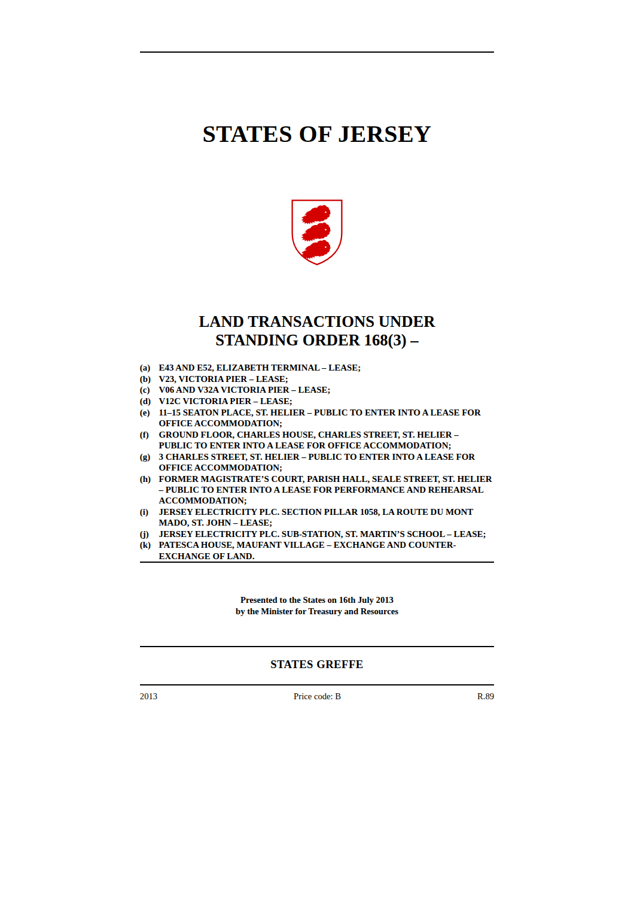STATES OF JERSEY
LAND TRANSACTIONS UNDER
STANDING ORDER 168(3) –
(a) E43 AND E52, ELIZABETH TERMINAL – LEASE;
(b) V23, VICTORIA PIER – LEASE;
(c) V06 AND V32A VICTORIA PIER – LEASE;
(d) V12C VICTORIA PIER – LEASE;
(e) 11–15 SEATON PLACE, ST. HELIER – PUBLIC TO ENTER INTO A LEASE FOR OFFICE ACCOMMODATION;
(f) GROUND FLOOR, CHARLES HOUSE, CHARLES STREET, ST. HELIER – PUBLIC TO ENTER INTO A LEASE FOR OFFICE ACCOMMODATION;
(g) 3 CHARLES STREET, ST. HELIER – PUBLIC TO ENTER INTO A LEASE FOR OFFICE ACCOMMODATION;
(h) FORMER MAGISTRATE’S COURT, PARISH HALL, SEALE STREET, ST. HELIER – PUBLIC TO ENTER INTO A LEASE FOR PERFORMANCE AND REHEARSAL ACCOMMODATION;
(i) JERSEY ELECTRICITY PLC. SECTION PILLAR 1058, LA ROUTE DU MONT MADO, ST. JOHN – LEASE;
(j) JERSEY ELECTRICITY PLC. SUB-STATION, ST. MARTIN’S SCHOOL – LEASE;
(k) PATESCA HOUSE, MAUFANT VILLAGE – EXCHANGE AND COUNTER-EXCHANGE OF LAND.
Presented to the States on 16th July 2013
by the Minister for Treasury and Resources
STATES GREFFE
2013
Price code: B
R.89